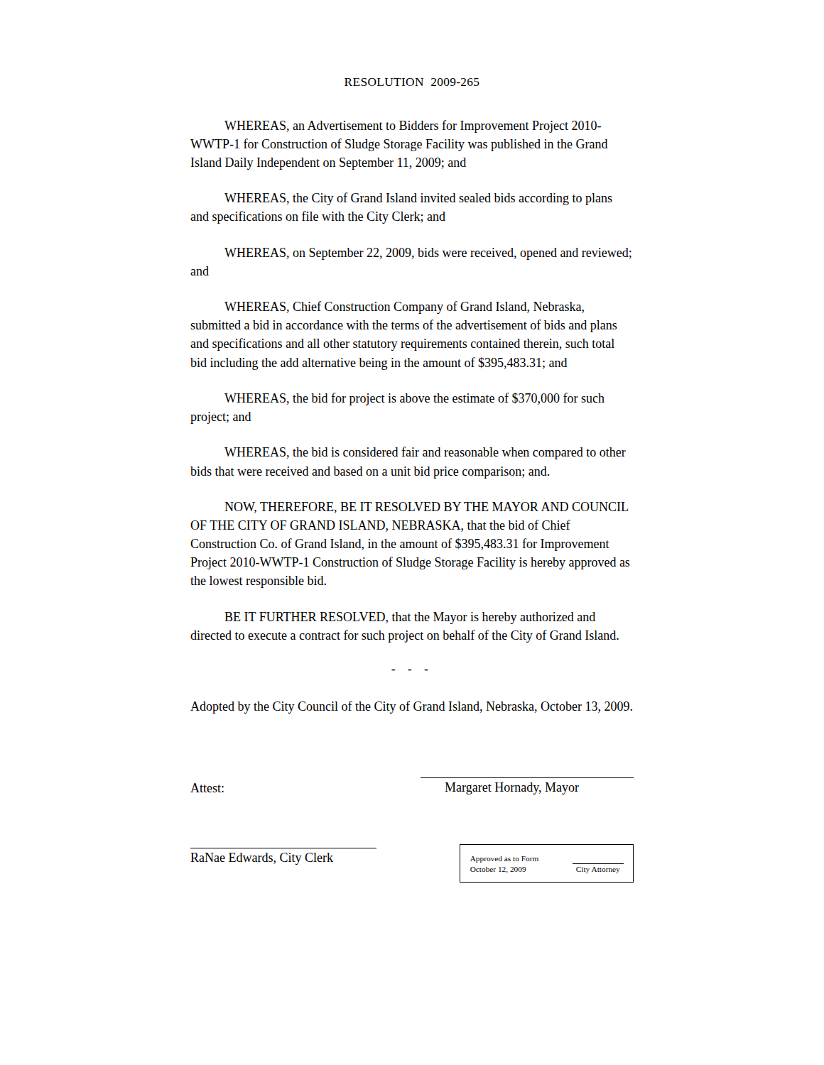RESOLUTION 2009-265
WHEREAS, an Advertisement to Bidders for Improvement Project 2010-WWTP-1 for Construction of Sludge Storage Facility was published in the Grand Island Daily Independent on September 11, 2009; and
WHEREAS, the City of Grand Island invited sealed bids according to plans and specifications on file with the City Clerk; and
WHEREAS, on September 22, 2009, bids were received, opened and reviewed; and
WHEREAS, Chief Construction Company of Grand Island, Nebraska, submitted a bid in accordance with the terms of the advertisement of bids and plans and specifications and all other statutory requirements contained therein, such total bid including the add alternative being in the amount of $395,483.31; and
WHEREAS, the bid for project is above the estimate of $370,000 for such project; and
WHEREAS, the bid is considered fair and reasonable when compared to other bids that were received and based on a unit bid price comparison; and.
NOW, THEREFORE, BE IT RESOLVED BY THE MAYOR AND COUNCIL OF THE CITY OF GRAND ISLAND, NEBRASKA, that the bid of Chief Construction Co. of Grand Island, in the amount of $395,483.31 for Improvement Project 2010-WWTP-1 Construction of Sludge Storage Facility is hereby approved as the lowest responsible bid.
BE IT FURTHER RESOLVED, that the Mayor is hereby authorized and directed to execute a contract for such project on behalf of the City of Grand Island.
- - -
Adopted by the City Council of the City of Grand Island, Nebraska, October 13, 2009.
Margaret Hornady, Mayor
Attest:
RaNae Edwards, City Clerk
Approved as to Form
October 12, 2009 City Attorney